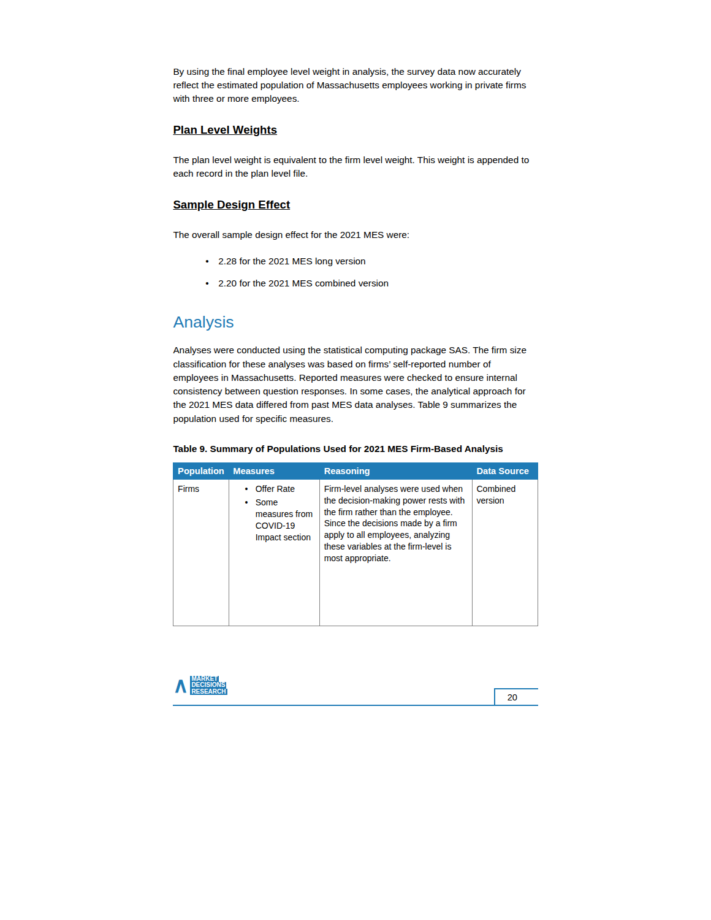By using the final employee level weight in analysis, the survey data now accurately reflect the estimated population of Massachusetts employees working in private firms with three or more employees.
Plan Level Weights
The plan level weight is equivalent to the firm level weight. This weight is appended to each record in the plan level file.
Sample Design Effect
The overall sample design effect for the 2021 MES were:
2.28 for the 2021 MES long version
2.20 for the 2021 MES combined version
Analysis
Analyses were conducted using the statistical computing package SAS. The firm size classification for these analyses was based on firms’ self-reported number of employees in Massachusetts. Reported measures were checked to ensure internal consistency between question responses. In some cases, the analytical approach for the 2021 MES data differed from past MES data analyses. Table 9 summarizes the population used for specific measures.
Table 9. Summary of Populations Used for 2021 MES Firm-Based Analysis
| Population | Measures | Reasoning | Data Source |
| --- | --- | --- | --- |
| Firms | Offer Rate Some measures from COVID-19 Impact section | Firm-level analyses were used when the decision-making power rests with the firm rather than the employee. Since the decisions made by a firm apply to all employees, analyzing these variables at the firm-level is most appropriate. | Combined version |
∧
MARKET
DECISIONS
RESEARCH
20